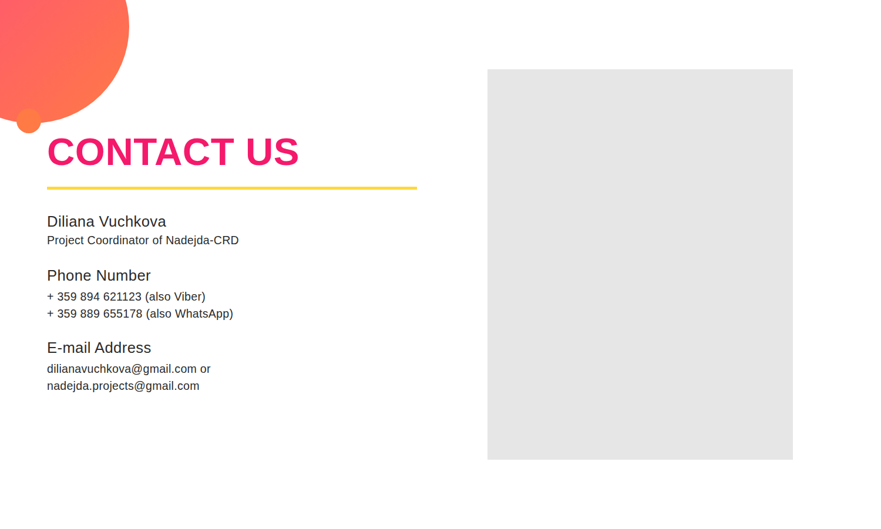Contact Us
Diliana Vuchkova
Project Coordinator of Nadejda-CRD
Phone Number
+ 359 894 621123 (also Viber)
+ 359 889 655178 (also WhatsApp)
E-mail Address
dilianavuchkova@gmail.com or
nadejda.projects@gmail.com